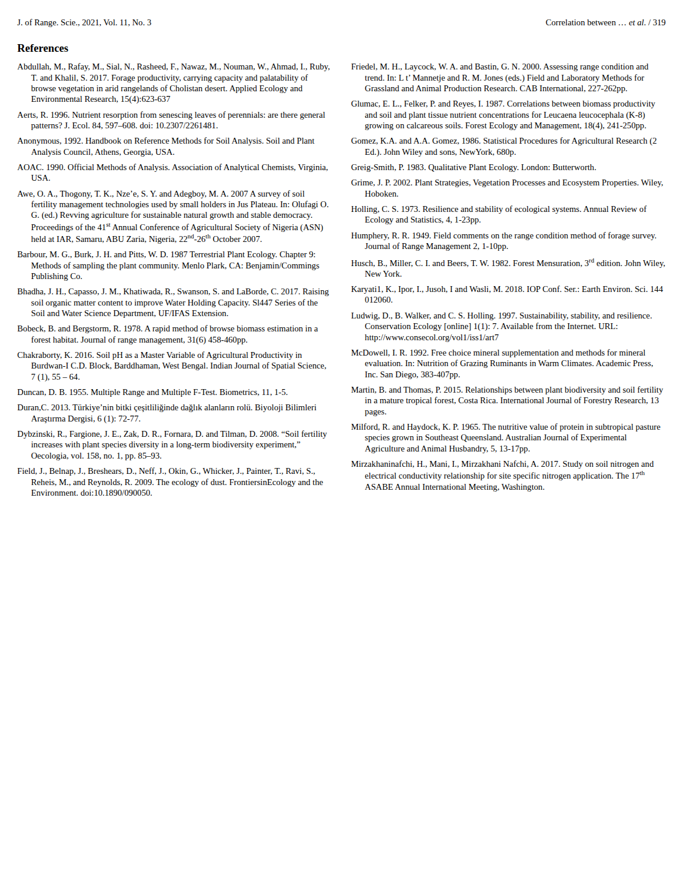J. of Range. Scie., 2021, Vol. 11, No. 3
Correlation between … et al. / 319
References
Abdullah, M., Rafay, M., Sial, N., Rasheed, F., Nawaz, M., Nouman, W., Ahmad, I., Ruby, T. and Khalil, S. 2017. Forage productivity, carrying capacity and palatability of browse vegetation in arid rangelands of Cholistan desert. Applied Ecology and Environmental Research, 15(4):623-637
Aerts, R. 1996. Nutrient resorption from senescing leaves of perennials: are there general patterns? J. Ecol. 84, 597–608. doi: 10.2307/2261481.
Anonymous, 1992. Handbook on Reference Methods for Soil Analysis. Soil and Plant Analysis Council, Athens, Georgia, USA.
AOAC. 1990. Official Methods of Analysis. Association of Analytical Chemists, Virginia, USA.
Awe, O. A., Thogony, T. K., Nze’e, S. Y. and Adegboy, M. A. 2007 A survey of soil fertility management technologies used by small holders in Jus Plateau. In: Olufagi O. G. (ed.) Revving agriculture for sustainable natural growth and stable democracy. Proceedings of the 41st Annual Conference of Agricultural Society of Nigeria (ASN) held at IAR, Samaru, ABU Zaria, Nigeria, 22nd-26th October 2007.
Barbour, M. G., Burk, J. H. and Pitts, W. D. 1987 Terrestrial Plant Ecology. Chapter 9: Methods of sampling the plant community. Menlo Plark, CA: Benjamin/Commings Publishing Co.
Bhadha, J. H., Capasso, J. M., Khatiwada, R., Swanson, S. and LaBorde, C. 2017. Raising soil organic matter content to improve Water Holding Capacity. Sl447 Series of the Soil and Water Science Department, UF/IFAS Extension.
Bobeck, B. and Bergstorm, R. 1978. A rapid method of browse biomass estimation in a forest habitat. Journal of range management, 31(6) 458-460pp.
Chakraborty, K. 2016. Soil pH as a Master Variable of Agricultural Productivity in Burdwan-I C.D. Block, Barddhaman, West Bengal. Indian Journal of Spatial Science, 7 (1), 55 – 64.
Duncan, D. B. 1955. Multiple Range and Multiple F-Test. Biometrics, 11, 1-5.
Duran,C. 2013. Türkiye’nin bitki çeşitliliğinde dağlık alanların rolü. Biyoloji Bilimleri Araştırma Dergisi, 6 (1): 72-77.
Dybzinski, R., Fargione, J. E., Zak, D. R., Fornara, D. and Tilman, D. 2008. “Soil fertility increases with plant species diversity in a long-term biodiversity experiment,” Oecologia, vol. 158, no. 1, pp. 85–93.
Field, J., Belnap, J., Breshears, D., Neff, J., Okin, G., Whicker, J., Painter, T., Ravi, S., Reheis, M., and Reynolds, R. 2009. The ecology of dust. FrontiersinEcology and the Environment. doi:10.1890/090050.
Friedel, M. H., Laycock, W. A. and Bastin, G. N. 2000. Assessing range condition and trend. In: L t’ Mannetje and R. M. Jones (eds.) Field and Laboratory Methods for Grassland and Animal Production Research. CAB International, 227-262pp.
Glumac, E. L., Felker, P. and Reyes, I. 1987. Correlations between biomass productivity and soil and plant tissue nutrient concentrations for Leucaena leucocephala (K-8) growing on calcareous soils. Forest Ecology and Management, 18(4), 241-250pp.
Gomez, K.A. and A.A. Gomez, 1986. Statistical Procedures for Agricultural Research (2 Ed.). John Wiley and sons, NewYork, 680p.
Greig-Smith, P. 1983. Qualitative Plant Ecology. London: Butterworth.
Grime, J. P. 2002. Plant Strategies, Vegetation Processes and Ecosystem Properties. Wiley, Hoboken.
Holling, C. S. 1973. Resilience and stability of ecological systems. Annual Review of Ecology and Statistics, 4, 1-23pp.
Humphery, R. R. 1949. Field comments on the range condition method of forage survey. Journal of Range Management 2, 1-10pp.
Husch, B., Miller, C. I. and Beers, T. W. 1982. Forest Mensuration, 3rd edition. John Wiley, New York.
Karyati1, K., Ipor, I., Jusoh, I and Wasli, M. 2018. IOP Conf. Ser.: Earth Environ. Sci. 144 012060.
Ludwig, D., B. Walker, and C. S. Holling. 1997. Sustainability, stability, and resilience. Conservation Ecology [online] 1(1): 7. Available from the Internet. URL: http://www.consecol.org/vol1/iss1/art7
McDowell, I. R. 1992. Free choice mineral supplementation and methods for mineral evaluation. In: Nutrition of Grazing Ruminants in Warm Climates. Academic Press, Inc. San Diego, 383-407pp.
Martin, B. and Thomas, P. 2015. Relationships between plant biodiversity and soil fertility in a mature tropical forest, Costa Rica. International Journal of Forestry Research, 13 pages.
Milford, R. and Haydock, K. P. 1965. The nutritive value of protein in subtropical pasture species grown in Southeast Queensland. Australian Journal of Experimental Agriculture and Animal Husbandry, 5, 13-17pp.
Mirzakhaninafchi, H., Mani, I., Mirzakhani Nafchi, A. 2017. Study on soil nitrogen and electrical conductivity relationship for site specific nitrogen application. The 17th ASABE Annual International Meeting, Washington.